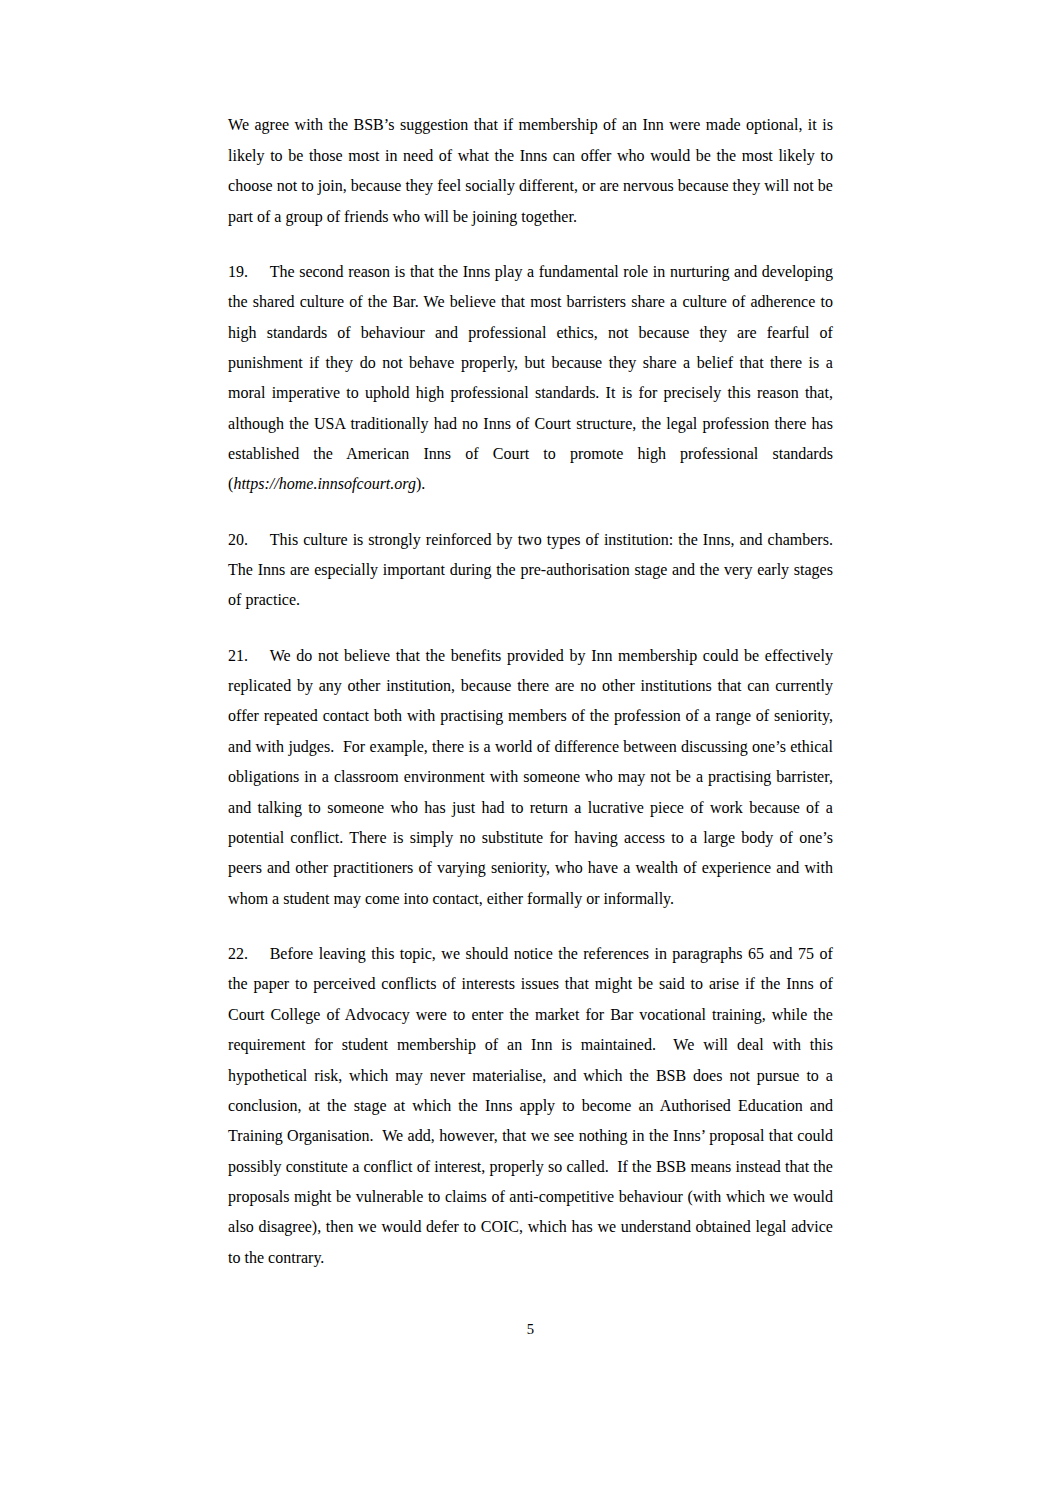We agree with the BSB’s suggestion that if membership of an Inn were made optional, it is likely to be those most in need of what the Inns can offer who would be the most likely to choose not to join, because they feel socially different, or are nervous because they will not be part of a group of friends who will be joining together.
19. The second reason is that the Inns play a fundamental role in nurturing and developing the shared culture of the Bar. We believe that most barristers share a culture of adherence to high standards of behaviour and professional ethics, not because they are fearful of punishment if they do not behave properly, but because they share a belief that there is a moral imperative to uphold high professional standards. It is for precisely this reason that, although the USA traditionally had no Inns of Court structure, the legal profession there has established the American Inns of Court to promote high professional standards (https://home.innsofcourt.org).
20. This culture is strongly reinforced by two types of institution: the Inns, and chambers. The Inns are especially important during the pre-authorisation stage and the very early stages of practice.
21. We do not believe that the benefits provided by Inn membership could be effectively replicated by any other institution, because there are no other institutions that can currently offer repeated contact both with practising members of the profession of a range of seniority, and with judges. For example, there is a world of difference between discussing one’s ethical obligations in a classroom environment with someone who may not be a practising barrister, and talking to someone who has just had to return a lucrative piece of work because of a potential conflict. There is simply no substitute for having access to a large body of one’s peers and other practitioners of varying seniority, who have a wealth of experience and with whom a student may come into contact, either formally or informally.
22. Before leaving this topic, we should notice the references in paragraphs 65 and 75 of the paper to perceived conflicts of interests issues that might be said to arise if the Inns of Court College of Advocacy were to enter the market for Bar vocational training, while the requirement for student membership of an Inn is maintained. We will deal with this hypothetical risk, which may never materialise, and which the BSB does not pursue to a conclusion, at the stage at which the Inns apply to become an Authorised Education and Training Organisation. We add, however, that we see nothing in the Inns’ proposal that could possibly constitute a conflict of interest, properly so called. If the BSB means instead that the proposals might be vulnerable to claims of anti-competitive behaviour (with which we would also disagree), then we would defer to COIC, which has we understand obtained legal advice to the contrary.
5